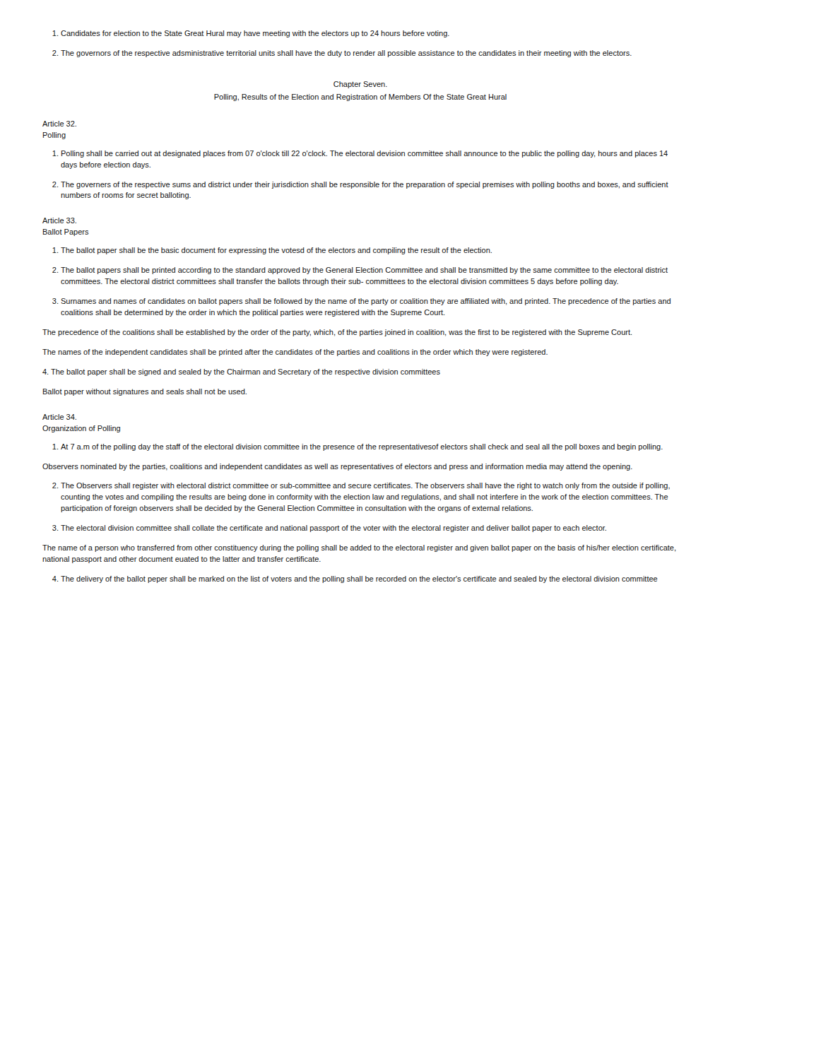Candidates for election to the State Great Hural may have meeting with the electors up to 24 hours before voting.
The governors of the respective adsministrative territorial units shall have the duty to render all possible assistance to the candidates in their meeting with the electors.
Chapter Seven.
Polling, Results of the Election and Registration of Members Of the State Great Hural
Article 32. Polling
Polling shall be carried out at designated places from 07 o'clock till 22 o'clock. The electoral devision committee shall announce to the public the polling day, hours and places 14 days before election days.
The governers of the respective sums and district under their jurisdiction shall be responsible for the preparation of special premises with polling booths and boxes, and sufficient numbers of rooms for secret balloting.
Article 33. Ballot Papers
The ballot paper shall be the basic document for expressing the votesd of the electors and compiling the result of the election.
The ballot papers shall be printed according to the standard approved by the General Election Committee and shall be transmitted by the same committee to the electoral district committees. The electoral district committees shall transfer the ballots through their sub- committees to the electoral division committees 5 days before polling day.
Surnames and names of candidates on ballot papers shall be followed by the name of the party or coalition they are affiliated with, and printed. The precedence of the parties and coalitions shall be determined by the order in which the political parties were registered with the Supreme Court.
The precedence of the coalitions shall be established by the order of the party, which, of the parties joined in coalition, was the first to be registered with the Supreme Court.
The names of the independent candidates shall be printed after the candidates of the parties and coalitions in the order which they were registered.
4. The ballot paper shall be signed and sealed by the Chairman and Secretary of the respective division committees
Ballot paper without signatures and seals shall not be used.
Article 34. Organization of Polling
At 7 a.m of the polling day the staff of the electoral division committee in the presence of the representativesof electors shall check and seal all the poll boxes and begin polling.
Observers nominated by the parties, coalitions and independent candidates as well as representatives of electors and press and information media may attend the opening.
The Observers shall register with electoral district committee or sub-committee and secure certificates. The observers shall have the right to watch only from the outside if polling, counting the votes and compiling the results are being done in conformity with the election law and regulations, and shall not interfere in the work of the election committees. The participation of foreign observers shall be decided by the General Election Committee in consultation with the organs of external relations.
The electoral division committee shall collate the certificate and national passport of the voter with the electoral register and deliver ballot paper to each elector.
The name of a person who transferred from other constituency during the polling shall be added to the electoral register and given ballot paper on the basis of his/her election certificate, national passport and other document euated to the latter and transfer certificate.
The delivery of the ballot peper shall be marked on the list of voters and the polling shall be recorded on the elector's certificate and sealed by the electoral division committee